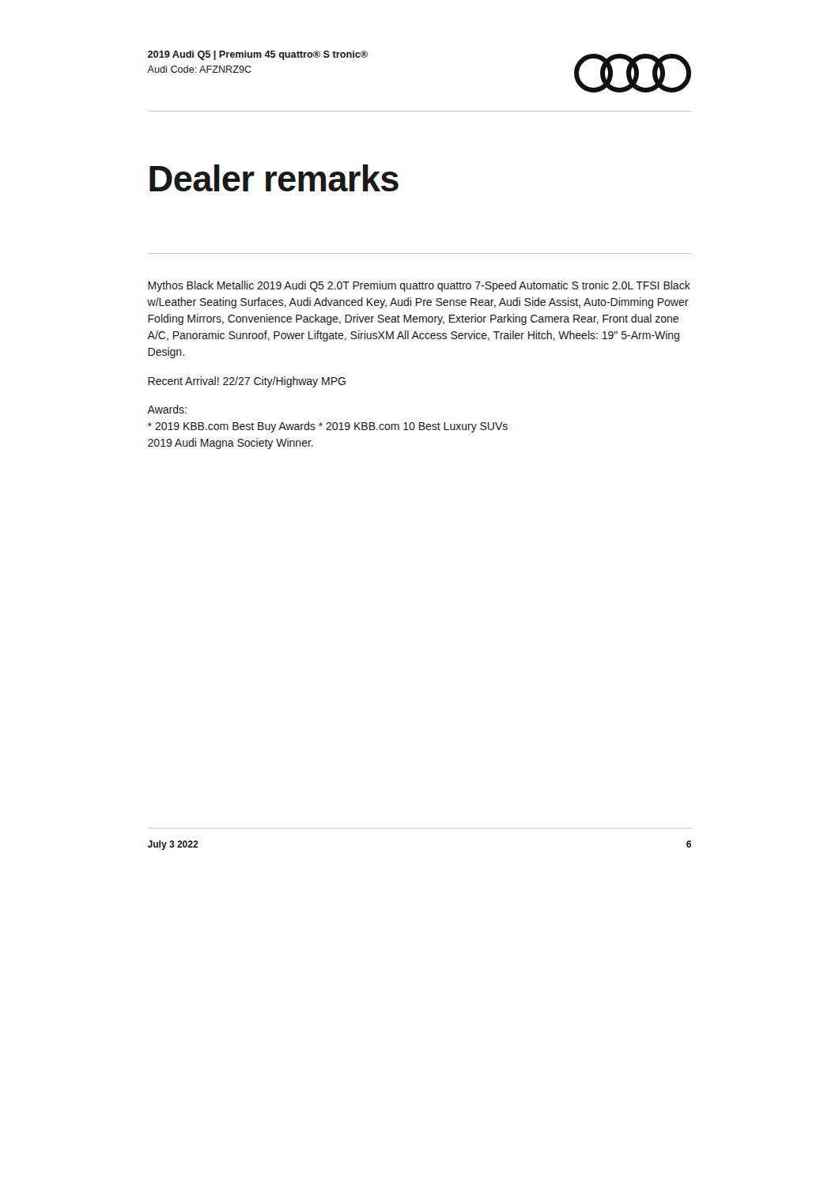2019 Audi Q5 | Premium 45 quattro® S tronic®
Audi Code: AFZNRZ9C
Dealer remarks
Mythos Black Metallic 2019 Audi Q5 2.0T Premium quattro quattro 7-Speed Automatic S tronic 2.0L TFSI Black w/Leather Seating Surfaces, Audi Advanced Key, Audi Pre Sense Rear, Audi Side Assist, Auto-Dimming Power Folding Mirrors, Convenience Package, Driver Seat Memory, Exterior Parking Camera Rear, Front dual zone A/C, Panoramic Sunroof, Power Liftgate, SiriusXM All Access Service, Trailer Hitch, Wheels: 19" 5-Arm-Wing Design.
Recent Arrival! 22/27 City/Highway MPG
Awards:
* 2019 KBB.com Best Buy Awards * 2019 KBB.com 10 Best Luxury SUVs
2019 Audi Magna Society Winner.
July 3 2022 6